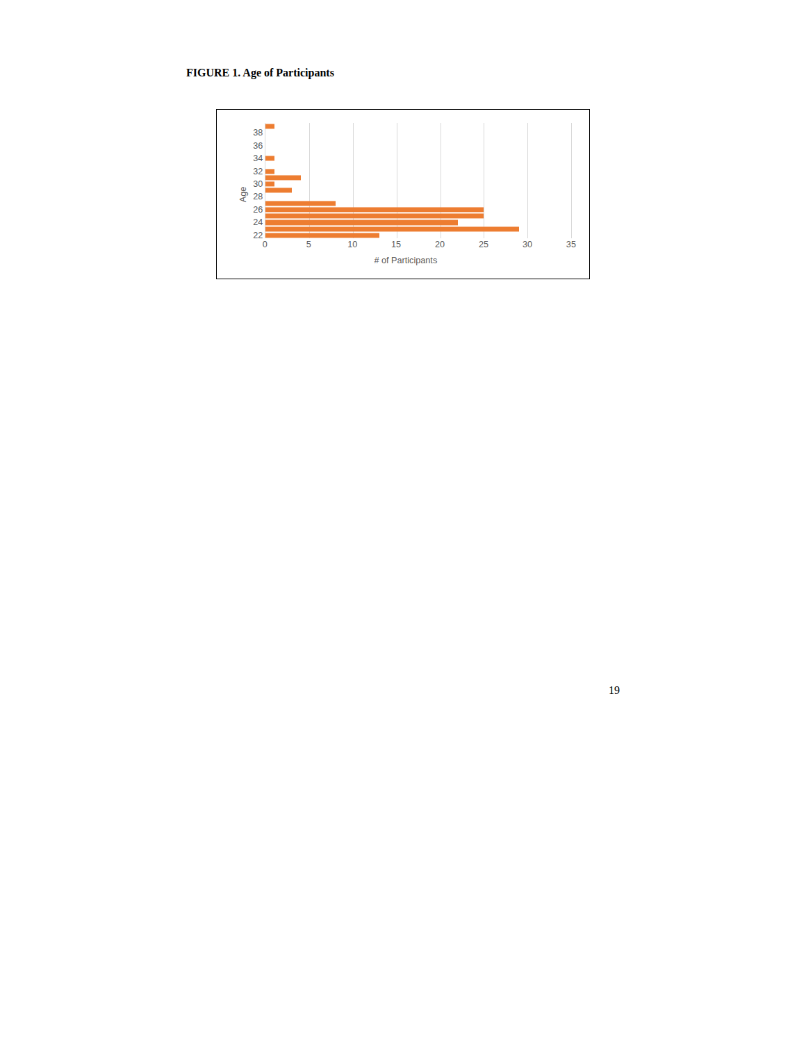FIGURE 1. Age of Participants
Age
38
36
34
32
30
28
26
24
22
0 5 10 15 20 25 30 35
# of Participants
19